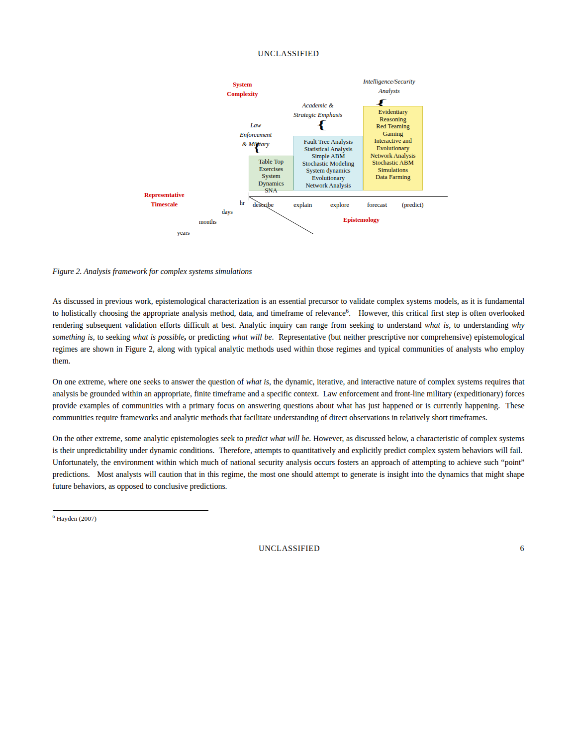UNCLASSIFIED
System
Complexity
Intelligence/Security
Analysts
Academic &
Strategic Emphasis
Law
Enforcement
& Military
{
{
{
Evidentiary
Reasoning
Red Teaming
Gaming
Interactive and
Evolutionary
Network Analysis
Stochastic ABM
Simulations
Data Farming
Fault Tree Analysis
Statistical Analysis
Simple ABM
Stochastic Modeling
System dynamics
Evolutionary
Network Analysis
Table Top
Exercises
System
Dynamics
SNA
describe
explain
explore
forecast
(predict)
Epistemology
Representative
Timescale
hr
days
months
years
Figure 2. Analysis framework for complex systems simulations
As discussed in previous work, epistemological characterization is an essential precursor to validate complex systems models, as it is fundamental to holistically choosing the appropriate analysis method, data, and timeframe of relevance6. However, this critical first step is often overlooked rendering subsequent validation efforts difficult at best. Analytic inquiry can range from seeking to understand what is, to understanding why something is, to seeking what is possible, or predicting what will be. Representative (but neither prescriptive nor comprehensive) epistemological regimes are shown in Figure 2, along with typical analytic methods used within those regimes and typical communities of analysts who employ them.
On one extreme, where one seeks to answer the question of what is, the dynamic, iterative, and interactive nature of complex systems requires that analysis be grounded within an appropriate, finite timeframe and a specific context. Law enforcement and front-line military (expeditionary) forces provide examples of communities with a primary focus on answering questions about what has just happened or is currently happening. These communities require frameworks and analytic methods that facilitate understanding of direct observations in relatively short timeframes.
On the other extreme, some analytic epistemologies seek to predict what will be. However, as discussed below, a characteristic of complex systems is their unpredictability under dynamic conditions. Therefore, attempts to quantitatively and explicitly predict complex system behaviors will fail. Unfortunately, the environment within which much of national security analysis occurs fosters an approach of attempting to achieve such “point” predictions. Most analysts will caution that in this regime, the most one should attempt to generate is insight into the dynamics that might shape future behaviors, as opposed to conclusive predictions.
6 Hayden (2007)
UNCLASSIFIED
6